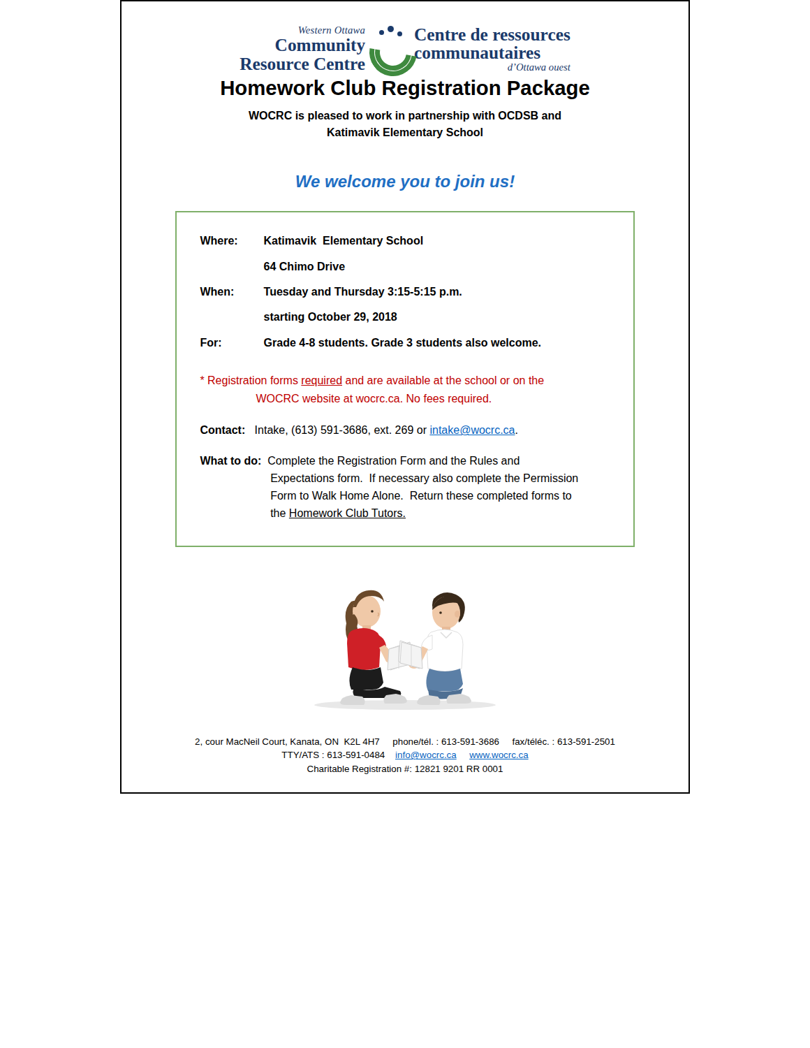| Western Ottawa Community Resource Centre | | Centre de ressources communautaires d’Ottawa ouest |
Homework Club Registration Package
WOCRC is pleased to work in partnership with OCDSB and
Katimavik Elementary School
We welcome you to join us!
| Where: | Katimavik Elementary School |
| | 64 Chimo Drive |
| When: | Tuesday and Thursday 3:15-5:15 p.m. |
| | starting October 29, 2018 |
| For: | Grade 4-8 students. Grade 3 students also welcome. |
* Registration forms required and are available at the school or on the
WOCRC website at wocrc.ca. No fees required.
Contact: Intake, (613) 591-3686, ext. 269 or intake@wocrc.ca.
What to do: Complete the Registration Form and the Rules and Expectations form. If necessary also complete the Permission Form to Walk Home Alone. Return these completed forms to the Homework Club Tutors.
2, cour MacNeil Court, Kanata, ON K2L 4H7 phone/tél. : 613-591-3686 fax/téléc. : 613-591-2501
TTY/ATS : 613-591-0484 info@wocrc.ca www.wocrc.ca
Charitable Registration #: 12821 9201 RR 0001